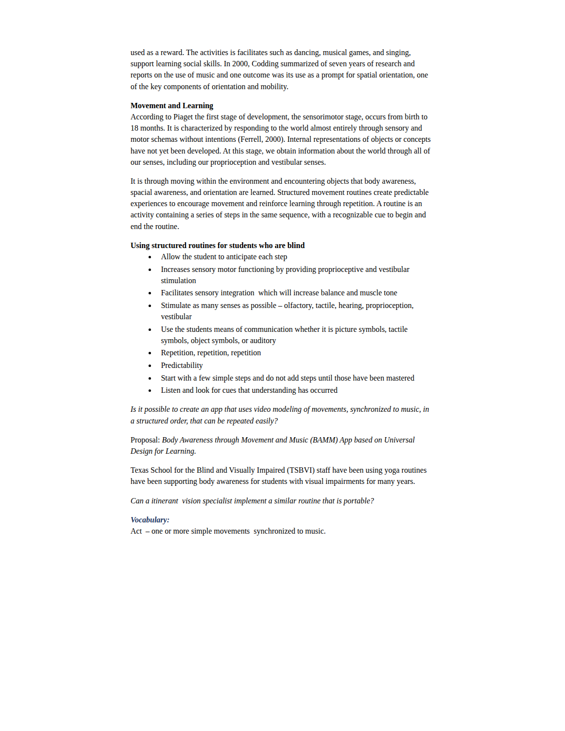used as a reward. The activities is facilitates such as dancing, musical games, and singing, support learning social skills. In 2000, Codding summarized of seven years of research and reports on the use of music and one outcome was its use as a prompt for spatial orientation, one of the key components of orientation and mobility.
Movement and Learning
According to Piaget the first stage of development, the sensorimotor stage, occurs from birth to 18 months. It is characterized by responding to the world almost entirely through sensory and motor schemas without intentions (Ferrell, 2000). Internal representations of objects or concepts have not yet been developed. At this stage, we obtain information about the world through all of our senses, including our proprioception and vestibular senses.
It is through moving within the environment and encountering objects that body awareness, spacial awareness, and orientation are learned. Structured movement routines create predictable experiences to encourage movement and reinforce learning through repetition. A routine is an activity containing a series of steps in the same sequence, with a recognizable cue to begin and end the routine.
Using structured routines for students who are blind
Allow the student to anticipate each step
Increases sensory motor functioning by providing proprioceptive and vestibular stimulation
Facilitates sensory integration which will increase balance and muscle tone
Stimulate as many senses as possible – olfactory, tactile, hearing, proprioception, vestibular
Use the students means of communication whether it is picture symbols, tactile symbols, object symbols, or auditory
Repetition, repetition, repetition
Predictability
Start with a few simple steps and do not add steps until those have been mastered
Listen and look for cues that understanding has occurred
Is it possible to create an app that uses video modeling of movements, synchronized to music, in a structured order, that can be repeated easily?
Proposal: Body Awareness through Movement and Music (BAMM) App based on Universal Design for Learning.
Texas School for the Blind and Visually Impaired (TSBVI) staff have been using yoga routines have been supporting body awareness for students with visual impairments for many years.
Can a itinerant vision specialist implement a similar routine that is portable?
Vocabulary:
Act – one or more simple movements synchronized to music.